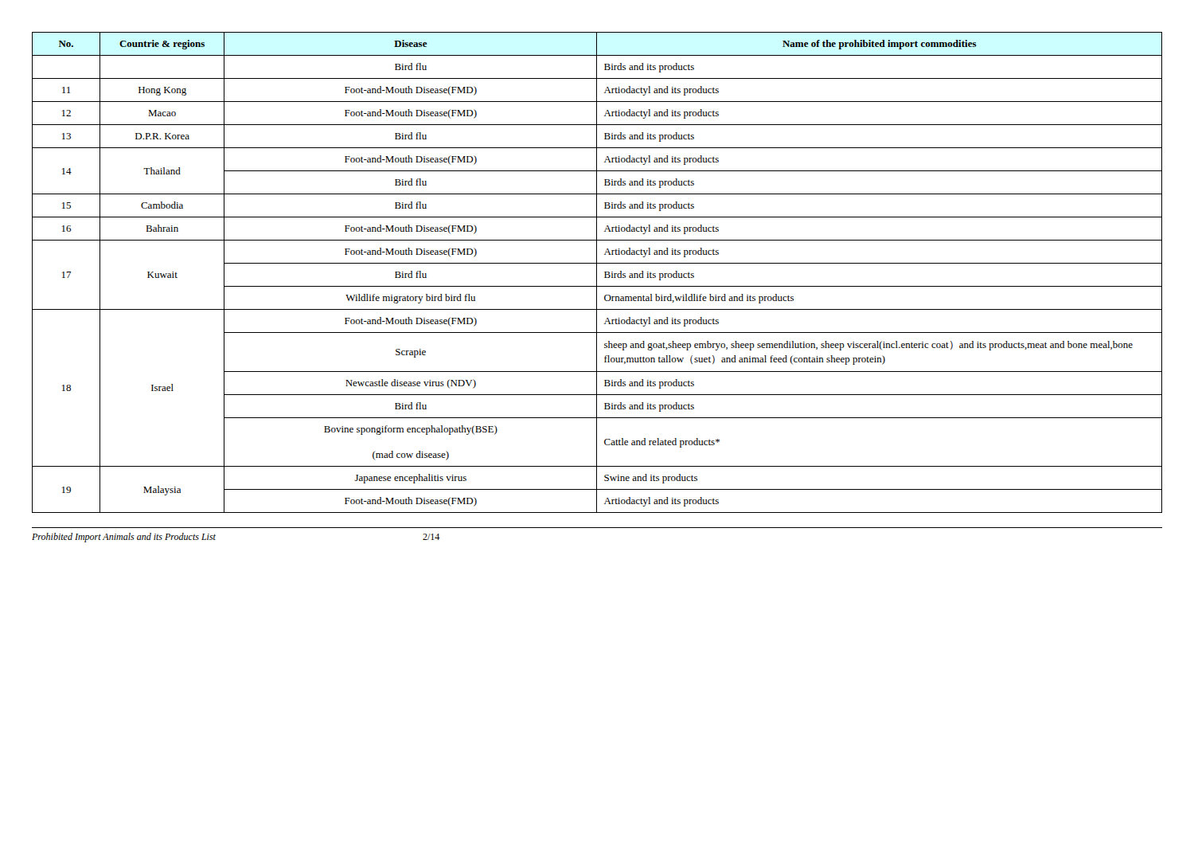| No. | Countrie & regions | Disease | Name of the prohibited import commodities |
| --- | --- | --- | --- |
| | | Bird flu | Birds and its products |
| 11 | Hong Kong | Foot-and-Mouth Disease(FMD) | Artiodactyl and its products |
| 12 | Macao | Foot-and-Mouth Disease(FMD) | Artiodactyl and its products |
| 13 | D.P.R. Korea | Bird flu | Birds and its products |
| 14 | Thailand | Foot-and-Mouth Disease(FMD) | Artiodactyl and its products |
| Bird flu | Birds and its products |
| 15 | Cambodia | Bird flu | Birds and its products |
| 16 | Bahrain | Foot-and-Mouth Disease(FMD) | Artiodactyl and its products |
| 17 | Kuwait | Foot-and-Mouth Disease(FMD) | Artiodactyl and its products |
| Bird flu | Birds and its products |
| Wildlife migratory bird bird flu | Ornamental bird,wildlife bird and its products |
| 18 | Israel | Foot-and-Mouth Disease(FMD) | Artiodactyl and its products |
| Scrapie | sheep and goat,sheep embryo, sheep semendilution, sheep visceral(incl.enteric coat）and its products,meat and bone meal,bone flour,mutton tallow（suet）and animal feed (contain sheep protein) |
| Newcastle disease virus (NDV) | Birds and its products |
| Bird flu | Birds and its products |
| Bovine spongiform encephalopathy(BSE) (mad cow disease) | Cattle and related products* |
| 19 | Malaysia | Japanese encephalitis virus | Swine and its products |
| Foot-and-Mouth Disease(FMD) | Artiodactyl and its products |
Prohibited Import Animals and its Products List 2/14